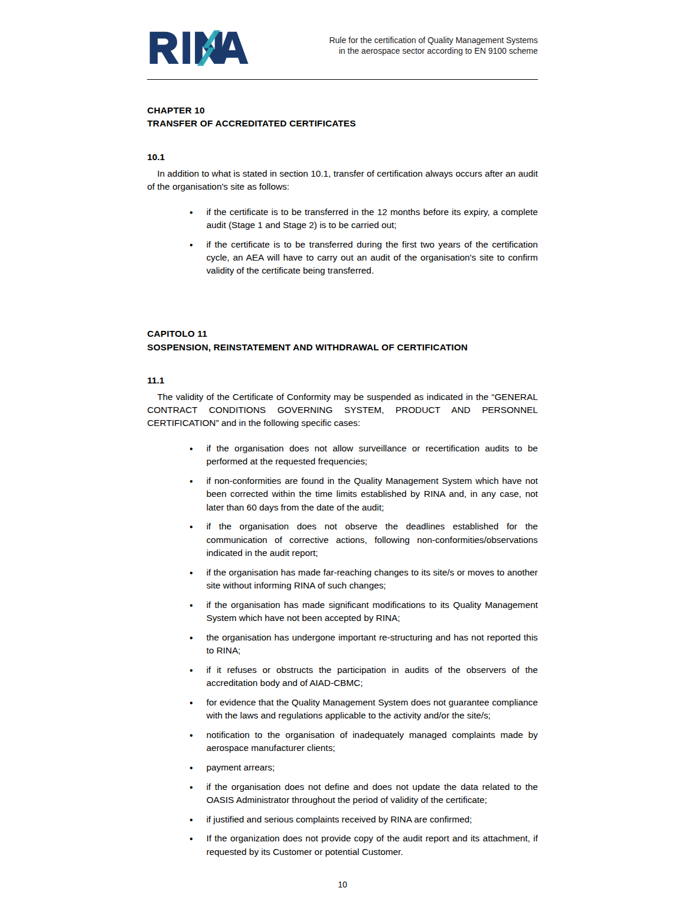Rule for the certification of Quality Management Systems
in the aerospace sector according to EN 9100 scheme
CHAPTER 10
TRANSFER OF ACCREDITATED CERTIFICATES
10.1
In addition to what is stated in section 10.1, transfer of certification always occurs after an audit of the organisation's site as follows:
if the certificate is to be transferred in the 12 months before its expiry, a complete audit (Stage 1 and Stage 2) is to be carried out;
if the certificate is to be transferred during the first two years of the certification cycle, an AEA will have to carry out an audit of the organisation's site to confirm validity of the certificate being transferred.
CAPITOLO 11
SOSPENSION, REINSTATEMENT AND WITHDRAWAL OF CERTIFICATION
11.1
The validity of the Certificate of Conformity may be suspended as indicated in the “GENERAL CONTRACT CONDITIONS GOVERNING SYSTEM, PRODUCT AND PERSONNEL CERTIFICATION” and in the following specific cases:
if the organisation does not allow surveillance or recertification audits to be performed at the requested frequencies;
if non-conformities are found in the Quality Management System which have not been corrected within the time limits established by RINA and, in any case, not later than 60 days from the date of the audit;
if the organisation does not observe the deadlines established for the communication of corrective actions, following non-conformities/observations indicated in the audit report;
if the organisation has made far-reaching changes to its site/s or moves to another site without informing RINA of such changes;
if the organisation has made significant modifications to its Quality Management System which have not been accepted by RINA;
the organisation has undergone important re-structuring and has not reported this to RINA;
if it refuses or obstructs the participation in audits of the observers of the accreditation body and of AIAD-CBMC;
for evidence that the Quality Management System does not guarantee compliance with the laws and regulations applicable to the activity and/or the site/s;
notification to the organisation of inadequately managed complaints made by aerospace manufacturer clients;
payment arrears;
if the organisation does not define and does not update the data related to the OASIS Administrator throughout the period of validity of the certificate;
if justified and serious complaints received by RINA are confirmed;
If the organization does not provide copy of the audit report and its attachment, if requested by its Customer or potential Customer.
10